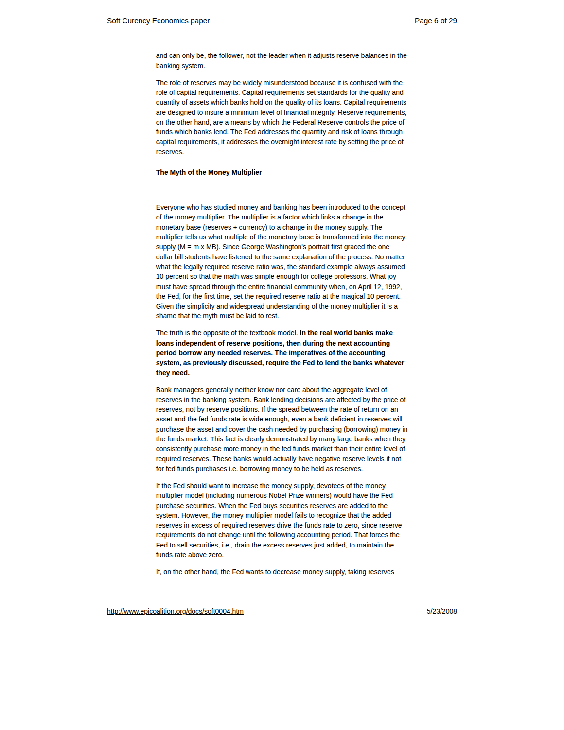Soft Curency Economics paper Page 6 of 29
and can only be, the follower, not the leader when it adjusts reserve balances in the banking system.
The role of reserves may be widely misunderstood because it is confused with the role of capital requirements. Capital requirements set standards for the quality and quantity of assets which banks hold on the quality of its loans. Capital requirements are designed to insure a minimum level of financial integrity. Reserve requirements, on the other hand, are a means by which the Federal Reserve controls the price of funds which banks lend. The Fed addresses the quantity and risk of loans through capital requirements, it addresses the overnight interest rate by setting the price of reserves.
The Myth of the Money Multiplier
Everyone who has studied money and banking has been introduced to the concept of the money multiplier. The multiplier is a factor which links a change in the monetary base (reserves + currency) to a change in the money supply. The multiplier tells us what multiple of the monetary base is transformed into the money supply (M = m x MB). Since George Washington's portrait first graced the one dollar bill students have listened to the same explanation of the process. No matter what the legally required reserve ratio was, the standard example always assumed 10 percent so that the math was simple enough for college professors. What joy must have spread through the entire financial community when, on April 12, 1992, the Fed, for the first time, set the required reserve ratio at the magical 10 percent. Given the simplicity and widespread understanding of the money multiplier it is a shame that the myth must be laid to rest.
The truth is the opposite of the textbook model. In the real world banks make loans independent of reserve positions, then during the next accounting period borrow any needed reserves. The imperatives of the accounting system, as previously discussed, require the Fed to lend the banks whatever they need.
Bank managers generally neither know nor care about the aggregate level of reserves in the banking system. Bank lending decisions are affected by the price of reserves, not by reserve positions. If the spread between the rate of return on an asset and the fed funds rate is wide enough, even a bank deficient in reserves will purchase the asset and cover the cash needed by purchasing (borrowing) money in the funds market. This fact is clearly demonstrated by many large banks when they consistently purchase more money in the fed funds market than their entire level of required reserves. These banks would actually have negative reserve levels if not for fed funds purchases i.e. borrowing money to be held as reserves.
If the Fed should want to increase the money supply, devotees of the money multiplier model (including numerous Nobel Prize winners) would have the Fed purchase securities. When the Fed buys securities reserves are added to the system. However, the money multiplier model fails to recognize that the added reserves in excess of required reserves drive the funds rate to zero, since reserve requirements do not change until the following accounting period. That forces the Fed to sell securities, i.e., drain the excess reserves just added, to maintain the funds rate above zero.
If, on the other hand, the Fed wants to decrease money supply, taking reserves
http://www.epicoalition.org/docs/soft0004.htm 5/23/2008